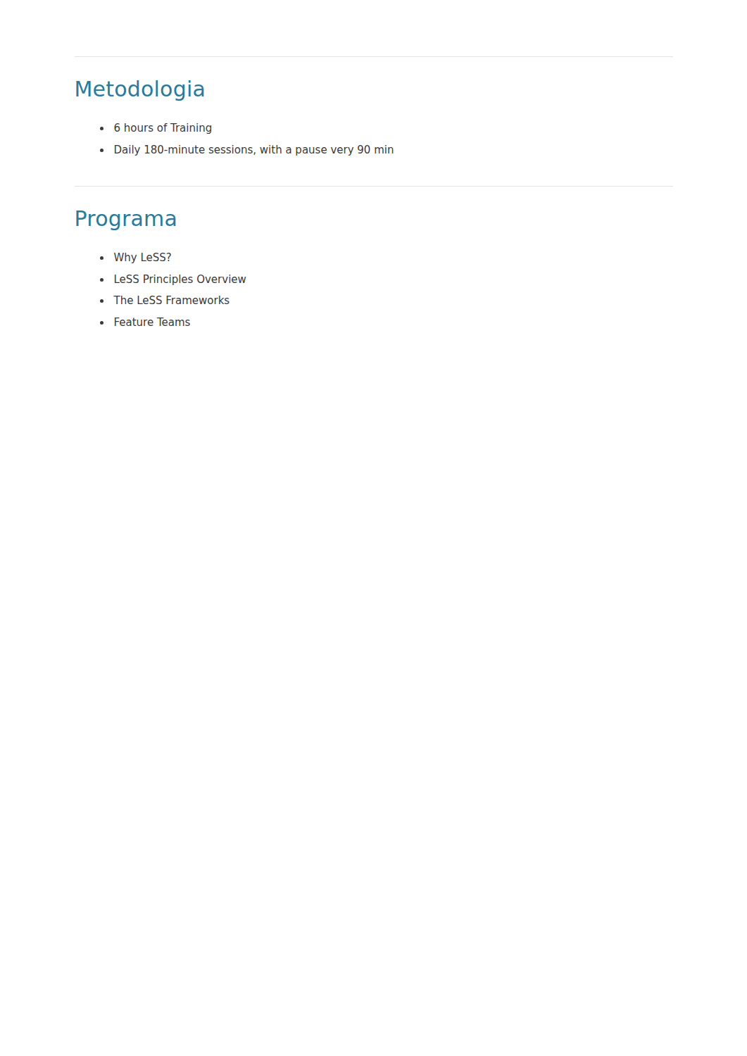Metodologia
6 hours of Training
Daily 180-minute sessions, with a pause very 90 min
Programa
Why LeSS?
LeSS Principles Overview
The LeSS Frameworks
Feature Teams